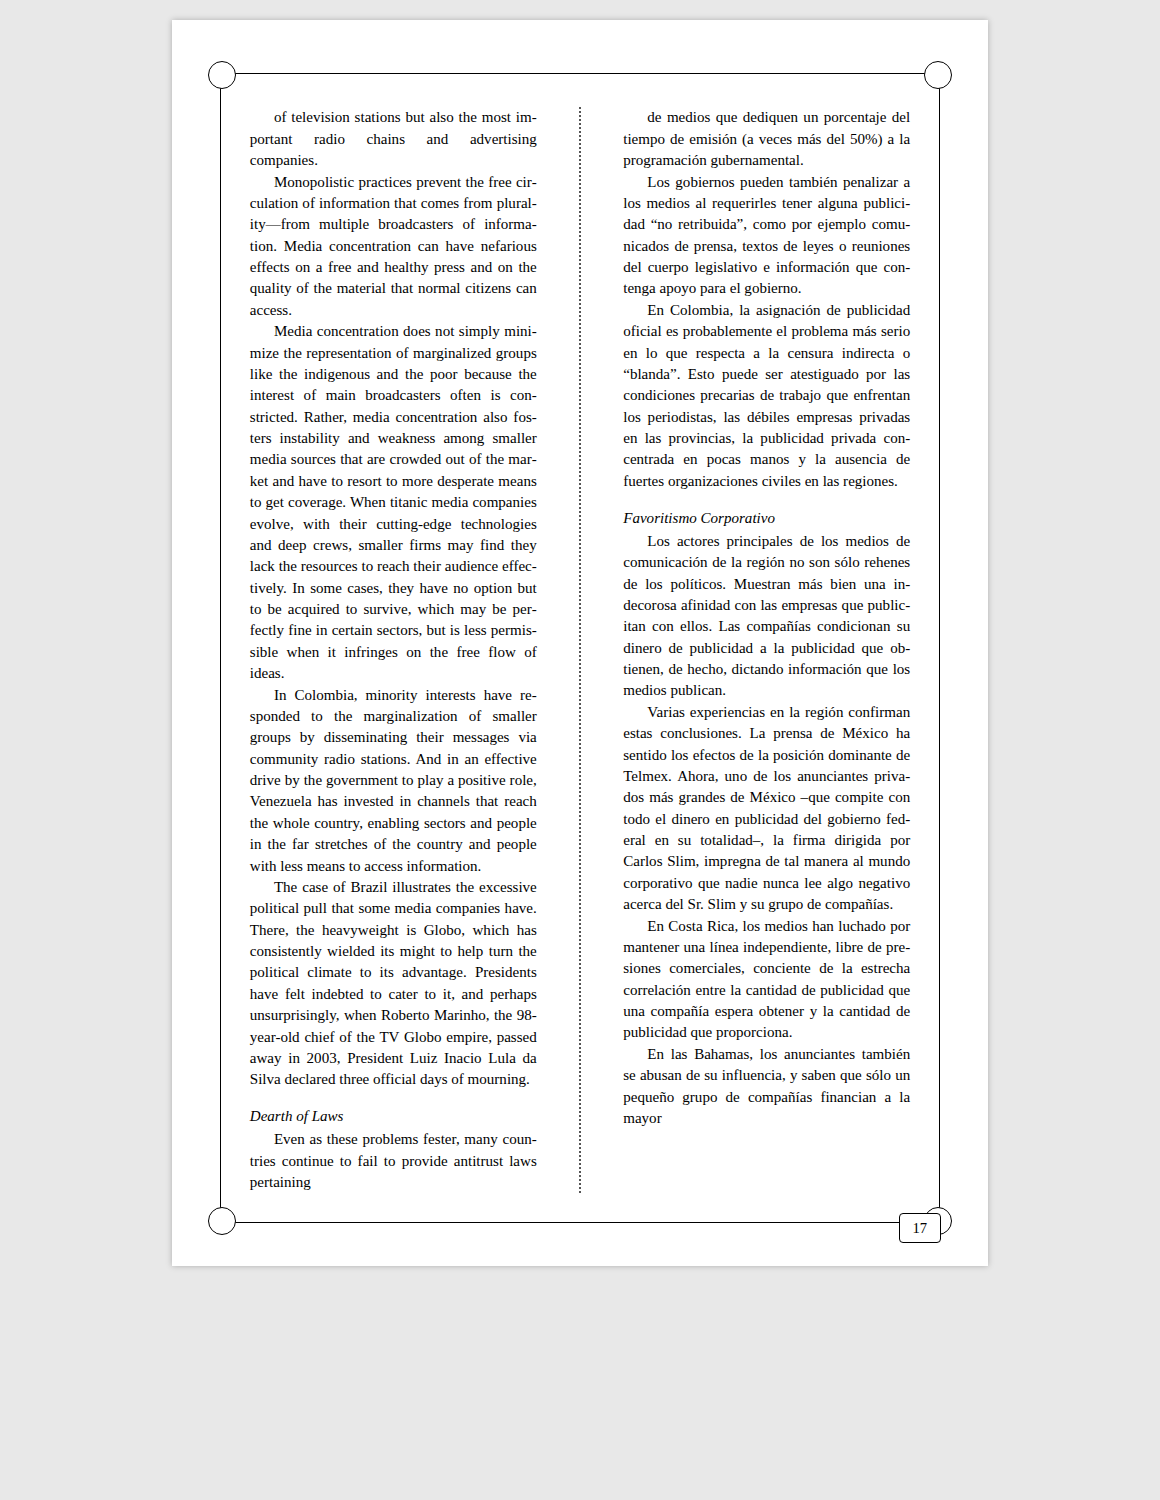of television stations but also the most important radio chains and advertising companies.
Monopolistic practices prevent the free circulation of information that comes from plurality—from multiple broadcasters of information. Media concentration can have nefarious effects on a free and healthy press and on the quality of the material that normal citizens can access.
Media concentration does not simply minimize the representation of marginalized groups like the indigenous and the poor because the interest of main broadcasters often is constricted. Rather, media concentration also fosters instability and weakness among smaller media sources that are crowded out of the market and have to resort to more desperate means to get coverage. When titanic media companies evolve, with their cutting-edge technologies and deep crews, smaller firms may find they lack the resources to reach their audience effectively. In some cases, they have no option but to be acquired to survive, which may be perfectly fine in certain sectors, but is less permissible when it infringes on the free flow of ideas.
In Colombia, minority interests have responded to the marginalization of smaller groups by disseminating their messages via community radio stations. And in an effective drive by the government to play a positive role, Venezuela has invested in channels that reach the whole country, enabling sectors and people in the far stretches of the country and people with less means to access information.
The case of Brazil illustrates the excessive political pull that some media companies have. There, the heavyweight is Globo, which has consistently wielded its might to help turn the political climate to its advantage. Presidents have felt indebted to cater to it, and perhaps unsurprisingly, when Roberto Marinho, the 98-year-old chief of the TV Globo empire, passed away in 2003, President Luiz Inacio Lula da Silva declared three official days of mourning.
Dearth of Laws
Even as these problems fester, many countries continue to fail to provide antitrust laws pertaining
de medios que dediquen un porcentaje del tiempo de emisión (a veces más del 50%) a la programación gubernamental.
Los gobiernos pueden también penalizar a los medios al requerirles tener alguna publicidad “no retribuida”, como por ejemplo comunicados de prensa, textos de leyes o reuniones del cuerpo legislativo e información que contenga apoyo para el gobierno.
En Colombia, la asignación de publicidad oficial es probablemente el problema más serio en lo que respecta a la censura indirecta o “blanda”. Esto puede ser atestiguado por las condiciones precarias de trabajo que enfrentan los periodistas, las débiles empresas privadas en las provincias, la publicidad privada concentrada en pocas manos y la ausencia de fuertes organizaciones civiles en las regiones.
Favoritismo Corporativo
Los actores principales de los medios de comunicación de la región no son sólo rehenes de los políticos. Muestran más bien una indecorosa afinidad con las empresas que publicitan con ellos. Las compañías condicionan su dinero de publicidad a la publicidad que obtienen, de hecho, dictando información que los medios publican.
Varias experiencias en la región confirman estas conclusiones. La prensa de México ha sentido los efectos de la posición dominante de Telmex. Ahora, uno de los anunciantes privados más grandes de México –que compite con todo el dinero en publicidad del gobierno federal en su totalidad–, la firma dirigida por Carlos Slim, impregna de tal manera al mundo corporativo que nadie nunca lee algo negativo acerca del Sr. Slim y su grupo de compañías.
En Costa Rica, los medios han luchado por mantener una línea independiente, libre de presiones comerciales, conciente de la estrecha correlación entre la cantidad de publicidad que una compañía espera obtener y la cantidad de publicidad que proporciona.
En las Bahamas, los anunciantes también se abusan de su influencia, y saben que sólo un pequeño grupo de compañías financian a la mayor
17